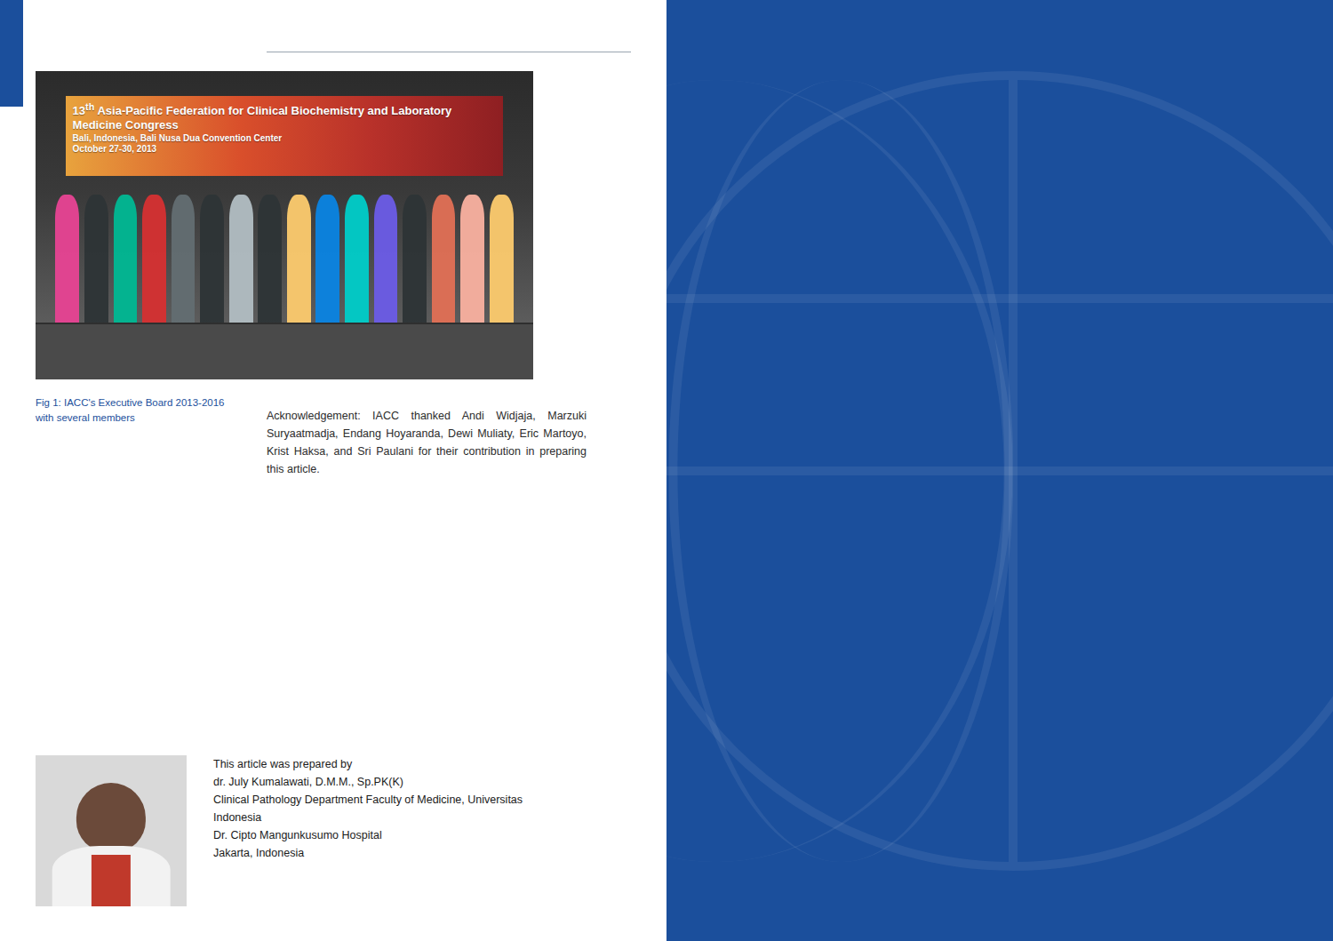13th Asia-Pacific Federation for Clinical Biochemistry and Laboratory Medicine Congress Bali, Indonesia, Bali Nusa Dua Convention Center
October 27-30, 2013
Fig 1: IACC's Executive Board 2013-2016 with several members
Acknowledgement: IACC thanked Andi Widjaja, Marzuki Suryaatmadja, Endang Hoyaranda, Dewi Muliaty, Eric Martoyo, Krist Haksa, and Sri Paulani for their contribution in preparing this article.
This article was prepared by
dr. July Kumalawati, D.M.M., Sp.PK(K)
Clinical Pathology Department Faculty of Medicine, Universitas Indonesia
Dr. Cipto Mangunkusumo Hospital
Jakarta, Indonesia